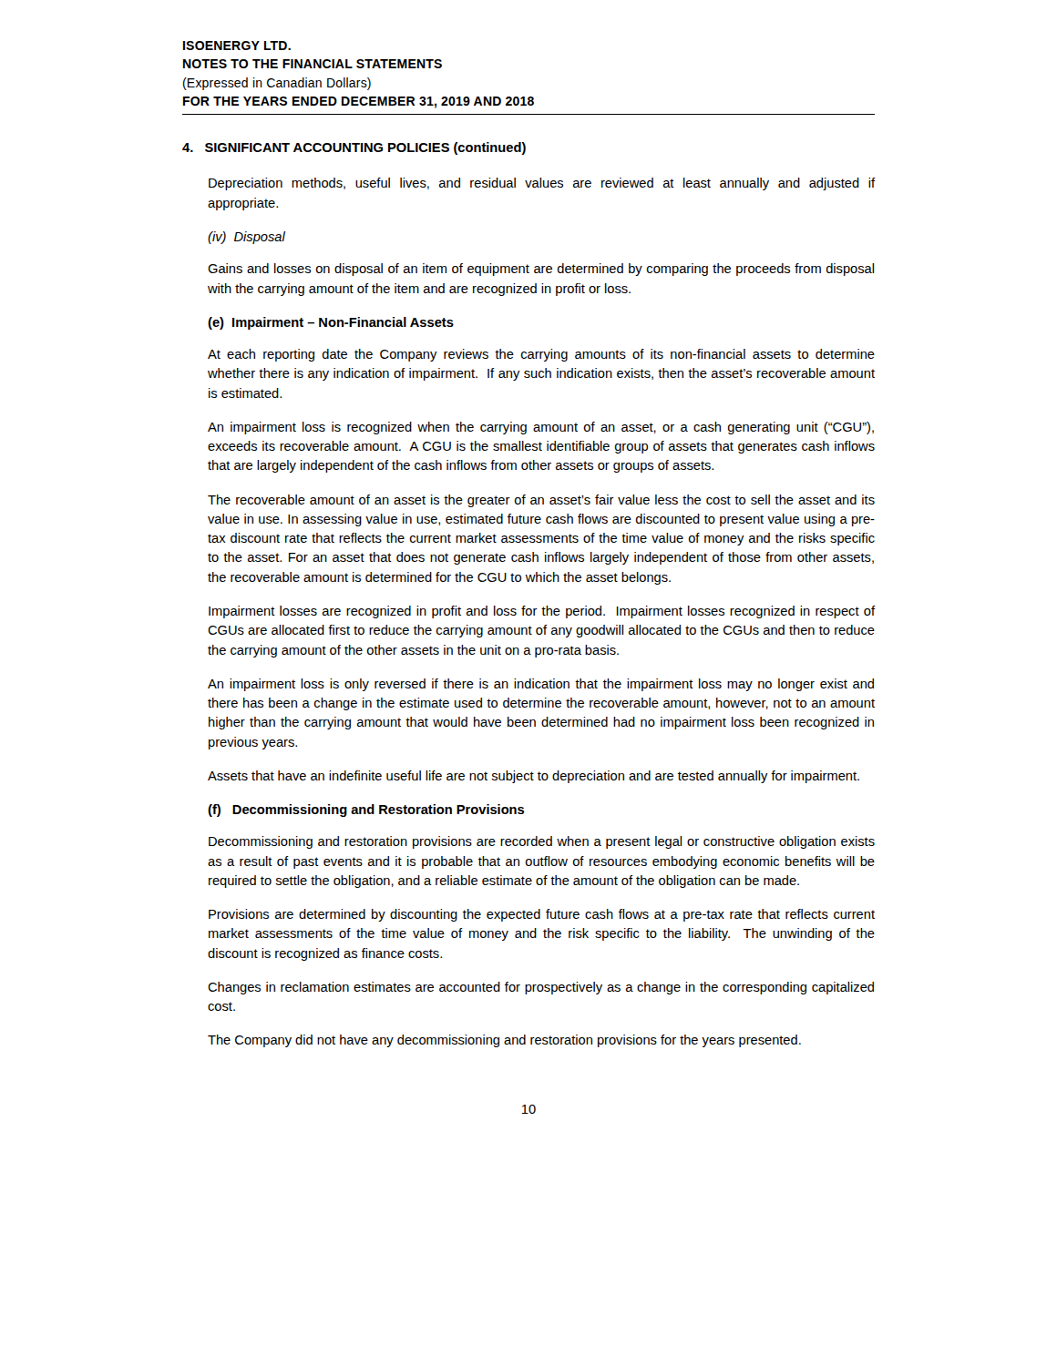ISOENERGY LTD.
NOTES TO THE FINANCIAL STATEMENTS
(Expressed in Canadian Dollars)
FOR THE YEARS ENDED DECEMBER 31, 2019 AND 2018
4. SIGNIFICANT ACCOUNTING POLICIES (continued)
Depreciation methods, useful lives, and residual values are reviewed at least annually and adjusted if appropriate.
(iv) Disposal
Gains and losses on disposal of an item of equipment are determined by comparing the proceeds from disposal with the carrying amount of the item and are recognized in profit or loss.
(e) Impairment – Non-Financial Assets
At each reporting date the Company reviews the carrying amounts of its non-financial assets to determine whether there is any indication of impairment. If any such indication exists, then the asset’s recoverable amount is estimated.
An impairment loss is recognized when the carrying amount of an asset, or a cash generating unit (“CGU”), exceeds its recoverable amount. A CGU is the smallest identifiable group of assets that generates cash inflows that are largely independent of the cash inflows from other assets or groups of assets.
The recoverable amount of an asset is the greater of an asset’s fair value less the cost to sell the asset and its value in use. In assessing value in use, estimated future cash flows are discounted to present value using a pre-tax discount rate that reflects the current market assessments of the time value of money and the risks specific to the asset. For an asset that does not generate cash inflows largely independent of those from other assets, the recoverable amount is determined for the CGU to which the asset belongs.
Impairment losses are recognized in profit and loss for the period. Impairment losses recognized in respect of CGUs are allocated first to reduce the carrying amount of any goodwill allocated to the CGUs and then to reduce the carrying amount of the other assets in the unit on a pro-rata basis.
An impairment loss is only reversed if there is an indication that the impairment loss may no longer exist and there has been a change in the estimate used to determine the recoverable amount, however, not to an amount higher than the carrying amount that would have been determined had no impairment loss been recognized in previous years.
Assets that have an indefinite useful life are not subject to depreciation and are tested annually for impairment.
(f) Decommissioning and Restoration Provisions
Decommissioning and restoration provisions are recorded when a present legal or constructive obligation exists as a result of past events and it is probable that an outflow of resources embodying economic benefits will be required to settle the obligation, and a reliable estimate of the amount of the obligation can be made.
Provisions are determined by discounting the expected future cash flows at a pre-tax rate that reflects current market assessments of the time value of money and the risk specific to the liability. The unwinding of the discount is recognized as finance costs.
Changes in reclamation estimates are accounted for prospectively as a change in the corresponding capitalized cost.
The Company did not have any decommissioning and restoration provisions for the years presented.
10